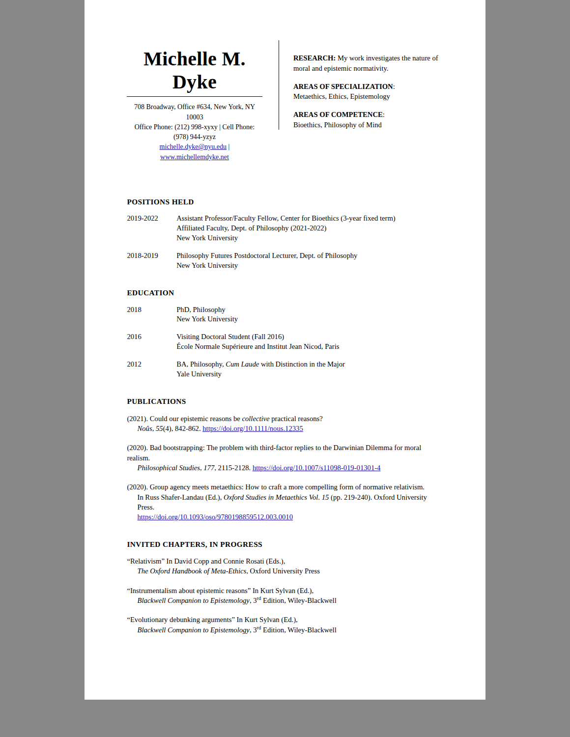Michelle M. Dyke
708 Broadway, Office #634, New York, NY 10003
Office Phone: (212) 998-xyxy | Cell Phone: (978) 944-yzyz
michelle.dyke@nyu.edu | www.michellemdyke.net
RESEARCH: My work investigates the nature of moral and epistemic normativity.
AREAS OF SPECIALIZATION:
Metaethics, Ethics, Epistemology
AREAS OF COMPETENCE:
Bioethics, Philosophy of Mind
POSITIONS HELD
| 2019-2022 | Assistant Professor/Faculty Fellow, Center for Bioethics (3-year fixed term) Affiliated Faculty, Dept. of Philosophy (2021-2022) New York University |
| 2018-2019 | Philosophy Futures Postdoctoral Lecturer, Dept. of Philosophy New York University |
EDUCATION
| 2018 | PhD, Philosophy New York University |
| 2016 | Visiting Doctoral Student (Fall 2016) École Normale Supérieure and Institut Jean Nicod, Paris |
| 2012 | BA, Philosophy, Cum Laude with Distinction in the Major Yale University |
PUBLICATIONS
(2021). Could our epistemic reasons be collective practical reasons? Noûs, 55(4), 842-862. https://doi.org/10.1111/nous.12335
(2020). Bad bootstrapping: The problem with third-factor replies to the Darwinian Dilemma for moral realism. Philosophical Studies, 177, 2115-2128. https://doi.org/10.1007/s11098-019-01301-4
(2020). Group agency meets metaethics: How to craft a more compelling form of normative relativism. In Russ Shafer-Landau (Ed.), Oxford Studies in Metaethics Vol. 15 (pp. 219-240). Oxford University Press.
https://doi.org/10.1093/oso/9780198859512.003.0010
INVITED CHAPTERS, IN PROGRESS
“Relativism” In David Copp and Connie Rosati (Eds.), The Oxford Handbook of Meta-Ethics, Oxford University Press
“Instrumentalism about epistemic reasons” In Kurt Sylvan (Ed.), Blackwell Companion to Epistemology, 3rd Edition, Wiley-Blackwell
“Evolutionary debunking arguments” In Kurt Sylvan (Ed.), Blackwell Companion to Epistemology, 3rd Edition, Wiley-Blackwell